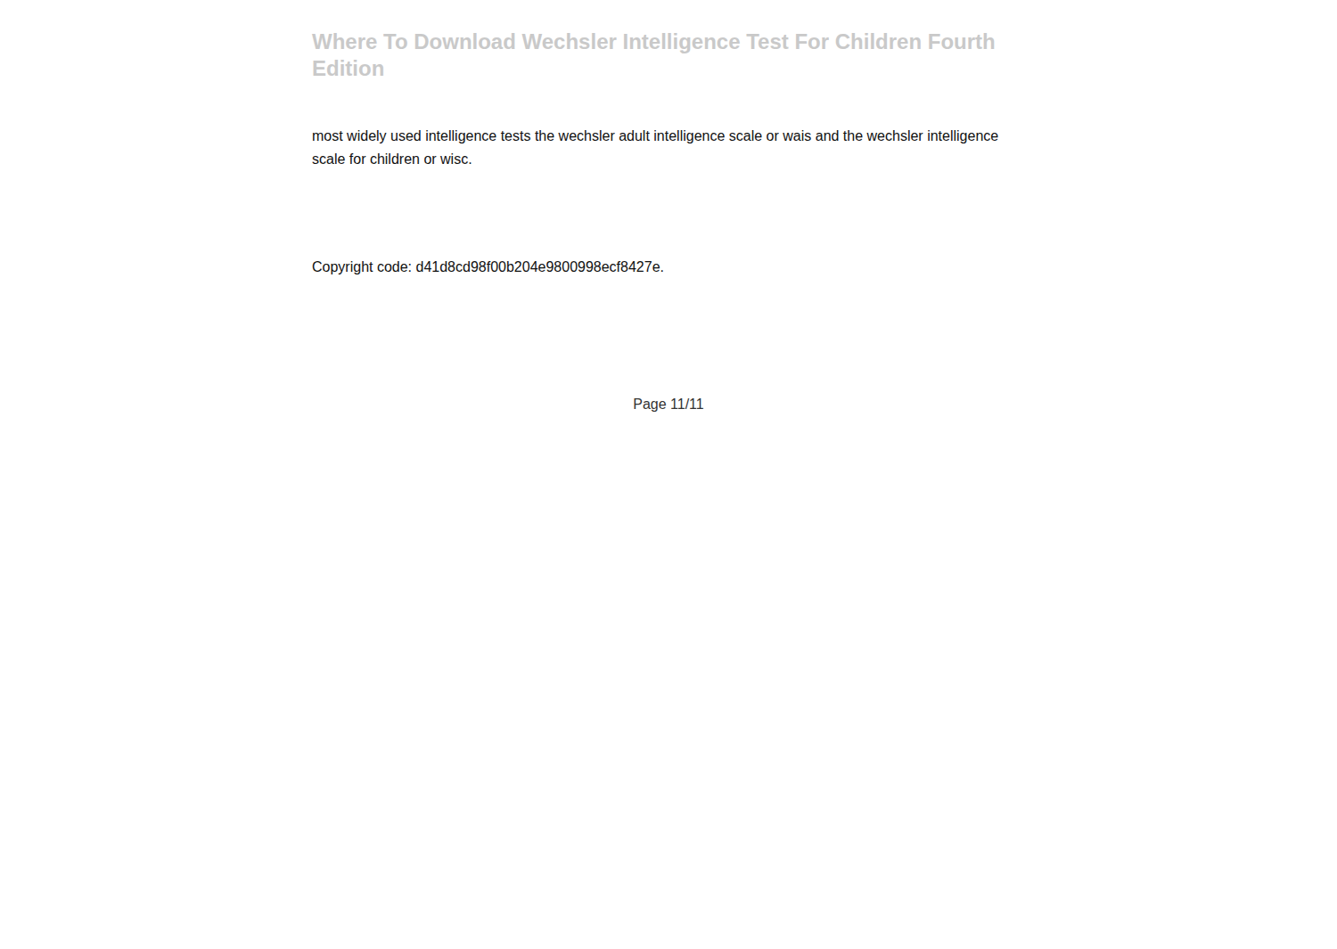Where To Download Wechsler Intelligence Test For Children Fourth Edition
most widely used intelligence tests the wechsler adult intelligence scale or wais and the wechsler intelligence scale for children or wisc.
Copyright code: d41d8cd98f00b204e9800998ecf8427e.
Page 11/11